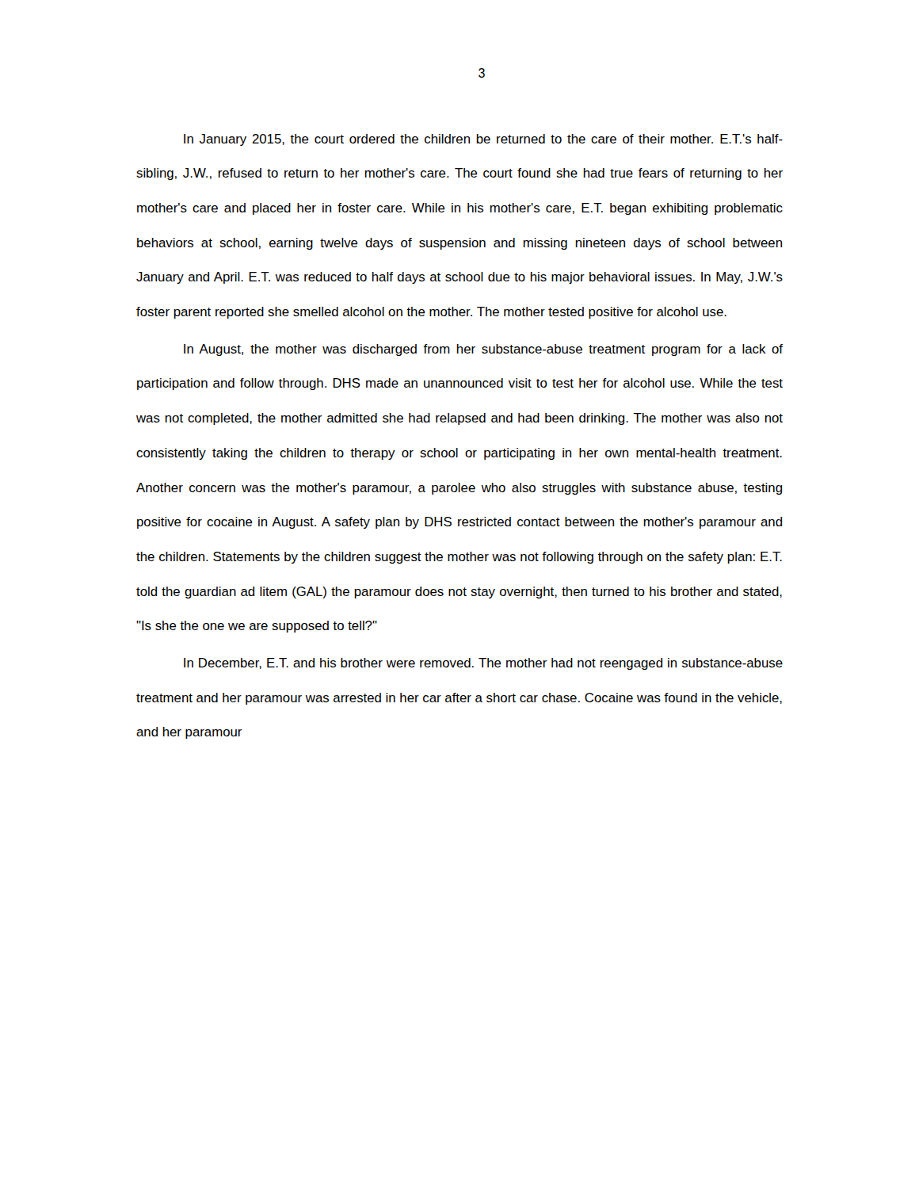3
In January 2015, the court ordered the children be returned to the care of their mother. E.T.'s half-sibling, J.W., refused to return to her mother's care. The court found she had true fears of returning to her mother's care and placed her in foster care. While in his mother's care, E.T. began exhibiting problematic behaviors at school, earning twelve days of suspension and missing nineteen days of school between January and April. E.T. was reduced to half days at school due to his major behavioral issues. In May, J.W.'s foster parent reported she smelled alcohol on the mother. The mother tested positive for alcohol use.
In August, the mother was discharged from her substance-abuse treatment program for a lack of participation and follow through. DHS made an unannounced visit to test her for alcohol use. While the test was not completed, the mother admitted she had relapsed and had been drinking. The mother was also not consistently taking the children to therapy or school or participating in her own mental-health treatment. Another concern was the mother's paramour, a parolee who also struggles with substance abuse, testing positive for cocaine in August. A safety plan by DHS restricted contact between the mother's paramour and the children. Statements by the children suggest the mother was not following through on the safety plan: E.T. told the guardian ad litem (GAL) the paramour does not stay overnight, then turned to his brother and stated, "Is she the one we are supposed to tell?"
In December, E.T. and his brother were removed. The mother had not reengaged in substance-abuse treatment and her paramour was arrested in her car after a short car chase. Cocaine was found in the vehicle, and her paramour